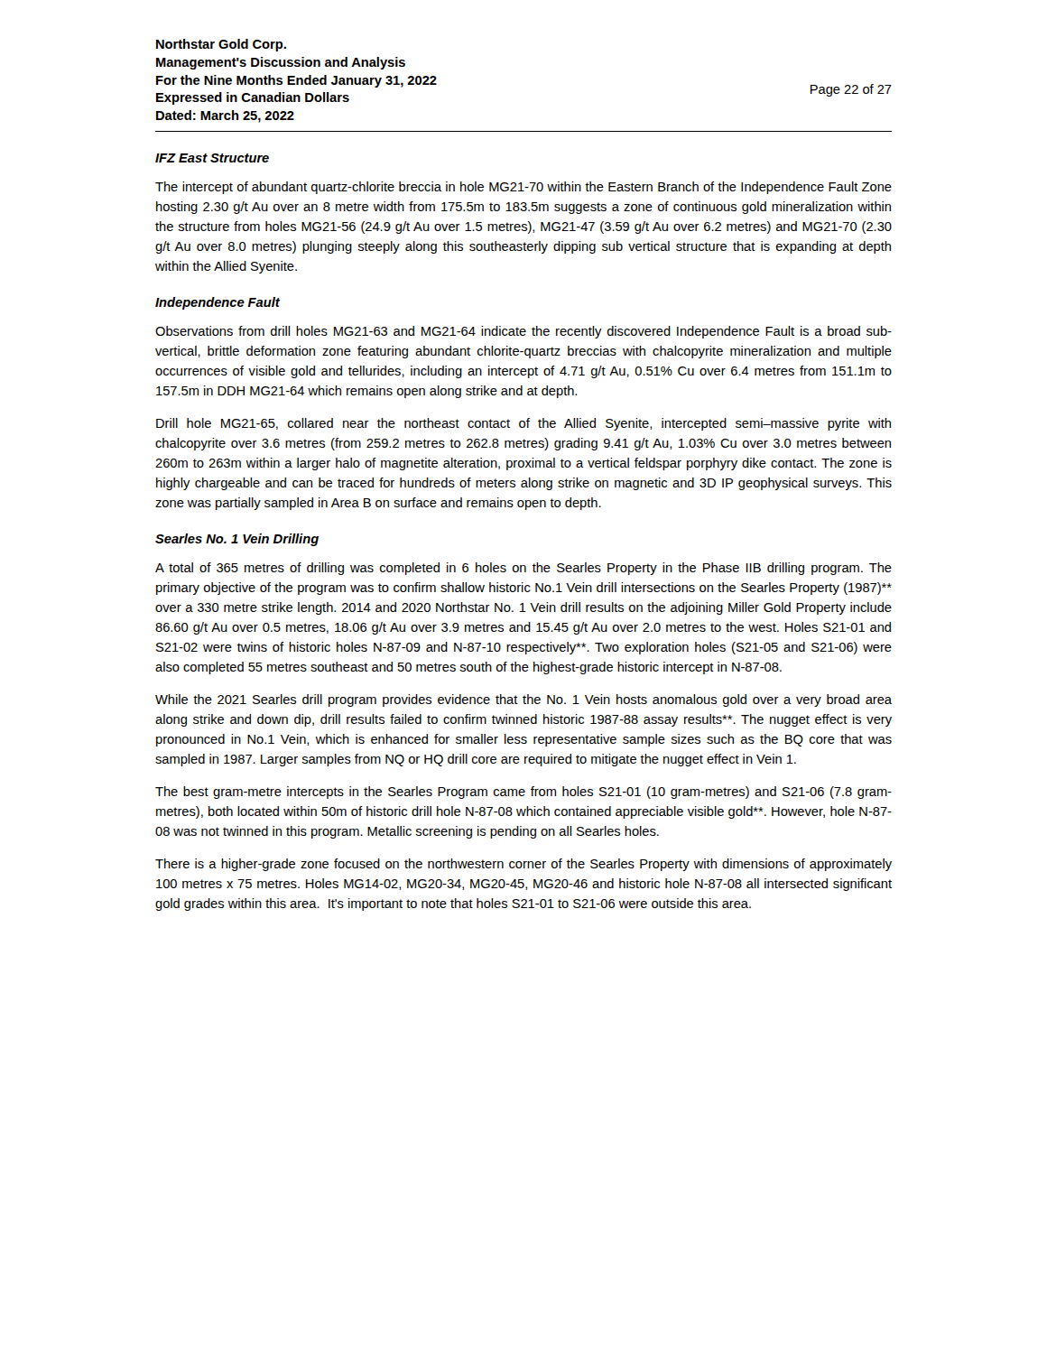Northstar Gold Corp.
Management's Discussion and Analysis
For the Nine Months Ended January 31, 2022
Expressed in Canadian Dollars
Dated: March 25, 2022
Page 22 of 27
IFZ East Structure
The intercept of abundant quartz-chlorite breccia in hole MG21-70 within the Eastern Branch of the Independence Fault Zone hosting 2.30 g/t Au over an 8 metre width from 175.5m to 183.5m suggests a zone of continuous gold mineralization within the structure from holes MG21-56 (24.9 g/t Au over 1.5 metres), MG21-47 (3.59 g/t Au over 6.2 metres) and MG21-70 (2.30 g/t Au over 8.0 metres) plunging steeply along this southeasterly dipping sub vertical structure that is expanding at depth within the Allied Syenite.
Independence Fault
Observations from drill holes MG21-63 and MG21-64 indicate the recently discovered Independence Fault is a broad sub-vertical, brittle deformation zone featuring abundant chlorite-quartz breccias with chalcopyrite mineralization and multiple occurrences of visible gold and tellurides, including an intercept of 4.71 g/t Au, 0.51% Cu over 6.4 metres from 151.1m to 157.5m in DDH MG21-64 which remains open along strike and at depth.
Drill hole MG21-65, collared near the northeast contact of the Allied Syenite, intercepted semi–massive pyrite with chalcopyrite over 3.6 metres (from 259.2 metres to 262.8 metres) grading 9.41 g/t Au, 1.03% Cu over 3.0 metres between 260m to 263m within a larger halo of magnetite alteration, proximal to a vertical feldspar porphyry dike contact. The zone is highly chargeable and can be traced for hundreds of meters along strike on magnetic and 3D IP geophysical surveys. This zone was partially sampled in Area B on surface and remains open to depth.
Searles No. 1 Vein Drilling
A total of 365 metres of drilling was completed in 6 holes on the Searles Property in the Phase IIB drilling program. The primary objective of the program was to confirm shallow historic No.1 Vein drill intersections on the Searles Property (1987)** over a 330 metre strike length. 2014 and 2020 Northstar No. 1 Vein drill results on the adjoining Miller Gold Property include 86.60 g/t Au over 0.5 metres, 18.06 g/t Au over 3.9 metres and 15.45 g/t Au over 2.0 metres to the west. Holes S21-01 and S21-02 were twins of historic holes N-87-09 and N-87-10 respectively**. Two exploration holes (S21-05 and S21-06) were also completed 55 metres southeast and 50 metres south of the highest-grade historic intercept in N-87-08.
While the 2021 Searles drill program provides evidence that the No. 1 Vein hosts anomalous gold over a very broad area along strike and down dip, drill results failed to confirm twinned historic 1987-88 assay results**. The nugget effect is very pronounced in No.1 Vein, which is enhanced for smaller less representative sample sizes such as the BQ core that was sampled in 1987. Larger samples from NQ or HQ drill core are required to mitigate the nugget effect in Vein 1.
The best gram-metre intercepts in the Searles Program came from holes S21-01 (10 gram-metres) and S21-06 (7.8 gram-metres), both located within 50m of historic drill hole N-87-08 which contained appreciable visible gold**. However, hole N-87-08 was not twinned in this program. Metallic screening is pending on all Searles holes.
There is a higher-grade zone focused on the northwestern corner of the Searles Property with dimensions of approximately 100 metres x 75 metres. Holes MG14-02, MG20-34, MG20-45, MG20-46 and historic hole N-87-08 all intersected significant gold grades within this area. It's important to note that holes S21-01 to S21-06 were outside this area.